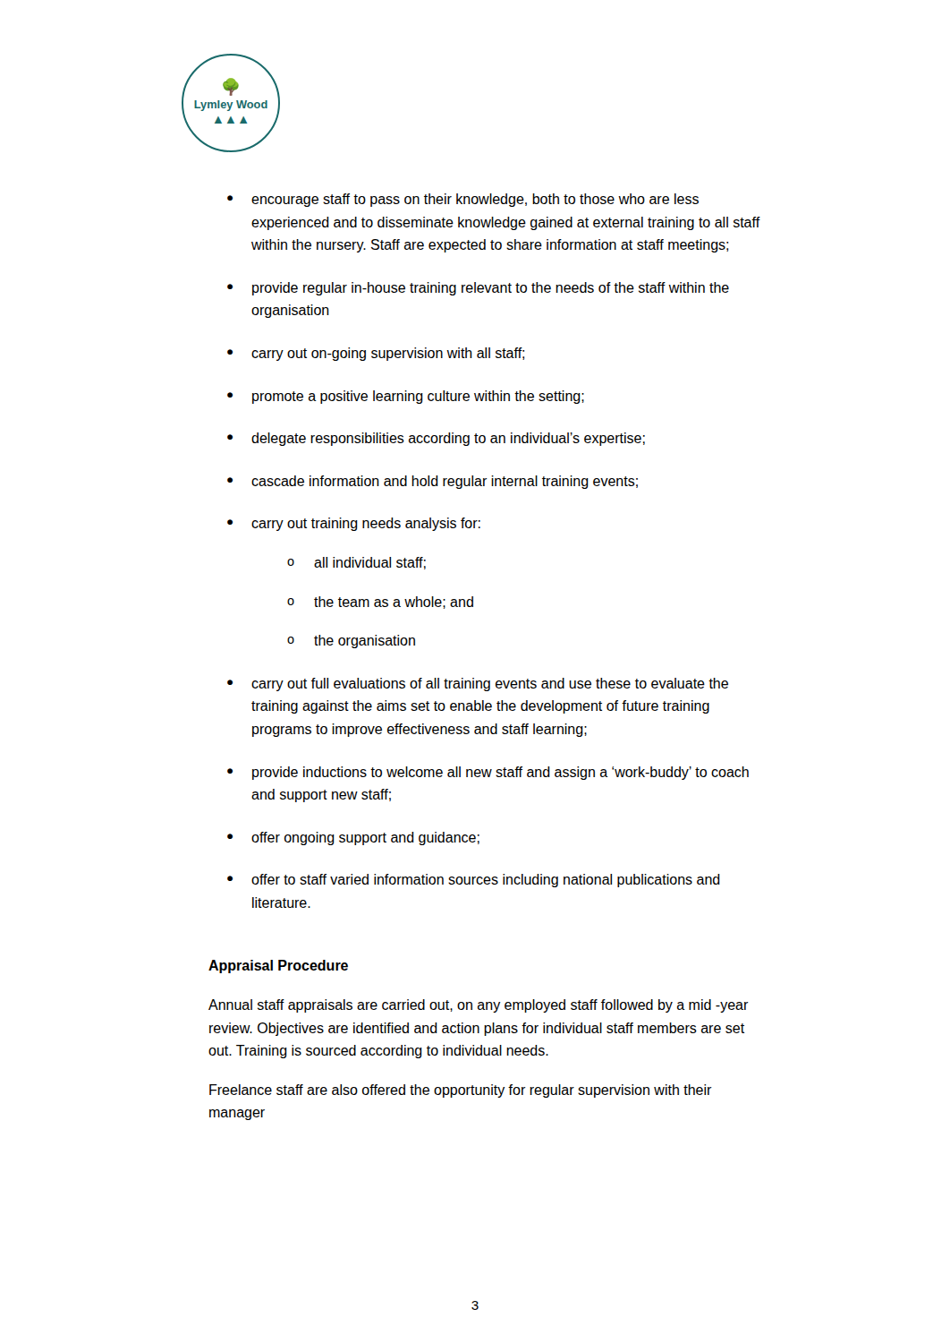🌳 Lymley Wood ▲▲▲
encourage staff to pass on their knowledge, both to those who are less experienced and to disseminate knowledge gained at external training to all staff within the nursery. Staff are expected to share information at staff meetings;
provide regular in-house training relevant to the needs of the staff within the organisation
carry out on-going supervision with all staff;
promote a positive learning culture within the setting;
delegate responsibilities according to an individual’s expertise;
cascade information and hold regular internal training events;
carry out training needs analysis for:
all individual staff;
the team as a whole; and
the organisation
carry out full evaluations of all training events and use these to evaluate the training against the aims set to enable the development of future training programs to improve effectiveness and staff learning;
provide inductions to welcome all new staff and assign a ‘work-buddy’ to coach and support new staff;
offer ongoing support and guidance;
offer to staff varied information sources including national publications and literature.
Appraisal Procedure
Annual staff appraisals are carried out, on any employed staff followed by a mid -year review. Objectives are identified and action plans for individual staff members are set out. Training is sourced according to individual needs.
Freelance staff are also offered the opportunity for regular supervision with their manager
3